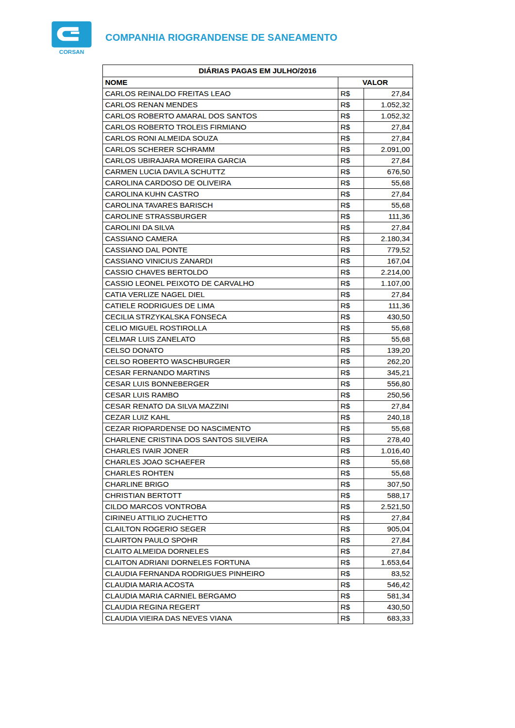CORSAN
COMPANHIA RIOGRANDENSE DE SANEAMENTO
DIÁRIAS PAGAS EM JULHO/2016
| NOME | VALOR |
| --- | --- |
| CARLOS REINALDO FREITAS LEAO | R$ | 27,84 |
| CARLOS RENAN MENDES | R$ | 1.052,32 |
| CARLOS ROBERTO AMARAL DOS SANTOS | R$ | 1.052,32 |
| CARLOS ROBERTO TROLEIS FIRMIANO | R$ | 27,84 |
| CARLOS RONI ALMEIDA SOUZA | R$ | 27,84 |
| CARLOS SCHERER SCHRAMM | R$ | 2.091,00 |
| CARLOS UBIRAJARA MOREIRA GARCIA | R$ | 27,84 |
| CARMEN LUCIA DAVILA SCHUTTZ | R$ | 676,50 |
| CAROLINA CARDOSO DE OLIVEIRA | R$ | 55,68 |
| CAROLINA KUHN CASTRO | R$ | 27,84 |
| CAROLINA TAVARES BARISCH | R$ | 55,68 |
| CAROLINE STRASSBURGER | R$ | 111,36 |
| CAROLINI DA SILVA | R$ | 27,84 |
| CASSIANO CAMERA | R$ | 2.180,34 |
| CASSIANO DAL PONTE | R$ | 779,52 |
| CASSIANO VINICIUS ZANARDI | R$ | 167,04 |
| CASSIO CHAVES BERTOLDO | R$ | 2.214,00 |
| CASSIO LEONEL PEIXOTO DE CARVALHO | R$ | 1.107,00 |
| CATIA VERLIZE NAGEL DIEL | R$ | 27,84 |
| CATIELE RODRIGUES DE LIMA | R$ | 111,36 |
| CECILIA STRZYKALSKA FONSECA | R$ | 430,50 |
| CELIO MIGUEL ROSTIROLLA | R$ | 55,68 |
| CELMAR LUIS ZANELATO | R$ | 55,68 |
| CELSO DONATO | R$ | 139,20 |
| CELSO ROBERTO WASCHBURGER | R$ | 262,20 |
| CESAR FERNANDO MARTINS | R$ | 345,21 |
| CESAR LUIS BONNEBERGER | R$ | 556,80 |
| CESAR LUIS RAMBO | R$ | 250,56 |
| CESAR RENATO DA SILVA MAZZINI | R$ | 27,84 |
| CEZAR LUIZ KAHL | R$ | 240,18 |
| CEZAR RIOPARDENSE DO NASCIMENTO | R$ | 55,68 |
| CHARLENE CRISTINA DOS SANTOS SILVEIRA | R$ | 278,40 |
| CHARLES IVAIR JONER | R$ | 1.016,40 |
| CHARLES JOAO SCHAEFER | R$ | 55,68 |
| CHARLES ROHTEN | R$ | 55,68 |
| CHARLINE BRIGO | R$ | 307,50 |
| CHRISTIAN BERTOTT | R$ | 588,17 |
| CILDO MARCOS VONTROBA | R$ | 2.521,50 |
| CIRINEU ATTILIO ZUCHETTO | R$ | 27,84 |
| CLAILTON ROGERIO SEGER | R$ | 905,04 |
| CLAIRTON PAULO SPOHR | R$ | 27,84 |
| CLAITO ALMEIDA DORNELES | R$ | 27,84 |
| CLAITON ADRIANI DORNELES FORTUNA | R$ | 1.653,64 |
| CLAUDIA FERNANDA RODRIGUES PINHEIRO | R$ | 83,52 |
| CLAUDIA MARIA ACOSTA | R$ | 546,42 |
| CLAUDIA MARIA CARNIEL BERGAMO | R$ | 581,34 |
| CLAUDIA REGINA REGERT | R$ | 430,50 |
| CLAUDIA VIEIRA DAS NEVES VIANA | R$ | 683,33 |